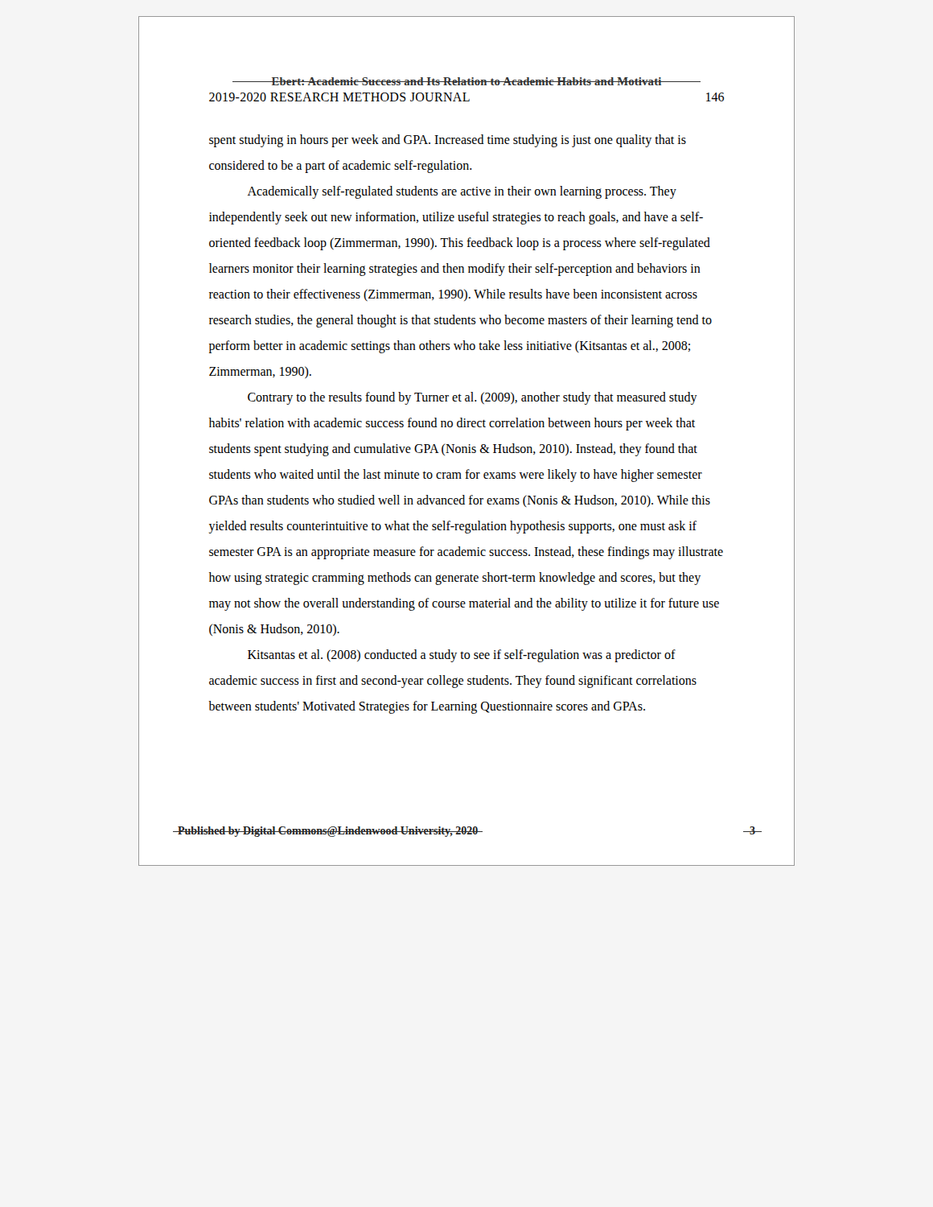Ebert: Academic Success and Its Relation to Academic Habits and Motivati
2019-2020 RESEARCH METHODS JOURNAL
146
spent studying in hours per week and GPA. Increased time studying is just one quality that is considered to be a part of academic self-regulation.
Academically self-regulated students are active in their own learning process. They independently seek out new information, utilize useful strategies to reach goals, and have a self-oriented feedback loop (Zimmerman, 1990). This feedback loop is a process where self-regulated learners monitor their learning strategies and then modify their self-perception and behaviors in reaction to their effectiveness (Zimmerman, 1990). While results have been inconsistent across research studies, the general thought is that students who become masters of their learning tend to perform better in academic settings than others who take less initiative (Kitsantas et al., 2008; Zimmerman, 1990).
Contrary to the results found by Turner et al. (2009), another study that measured study habits' relation with academic success found no direct correlation between hours per week that students spent studying and cumulative GPA (Nonis & Hudson, 2010). Instead, they found that students who waited until the last minute to cram for exams were likely to have higher semester GPAs than students who studied well in advanced for exams (Nonis & Hudson, 2010). While this yielded results counterintuitive to what the self-regulation hypothesis supports, one must ask if semester GPA is an appropriate measure for academic success. Instead, these findings may illustrate how using strategic cramming methods can generate short-term knowledge and scores, but they may not show the overall understanding of course material and the ability to utilize it for future use (Nonis & Hudson, 2010).
Kitsantas et al. (2008) conducted a study to see if self-regulation was a predictor of academic success in first and second-year college students. They found significant correlations between students' Motivated Strategies for Learning Questionnaire scores and GPAs.
Published by Digital Commons@Lindenwood University, 2020
3